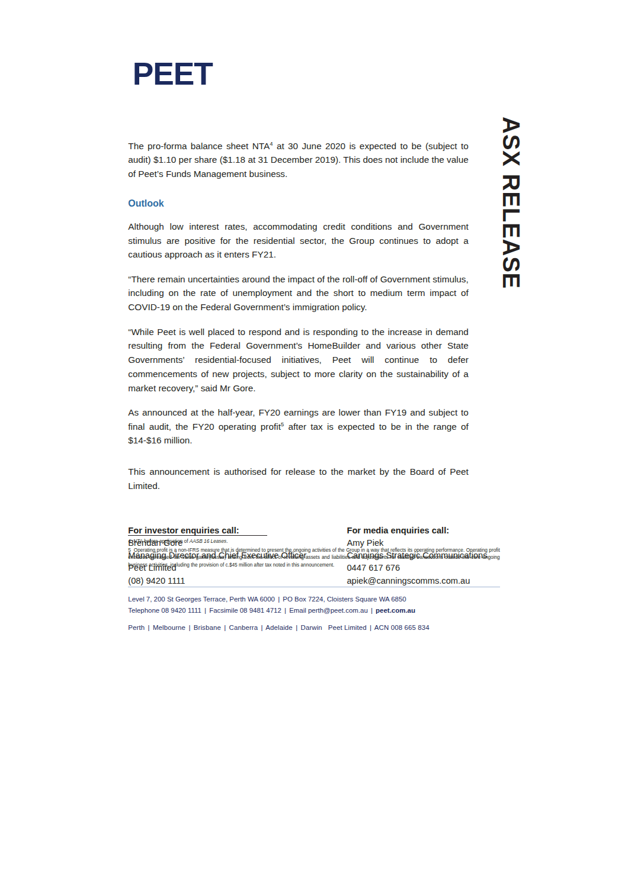PEET
ASX RELEASE
The pro-forma balance sheet NTA4 at 30 June 2020 is expected to be (subject to audit) $1.10 per share ($1.18 at 31 December 2019). This does not include the value of Peet’s Funds Management business.
Outlook
Although low interest rates, accommodating credit conditions and Government stimulus are positive for the residential sector, the Group continues to adopt a cautious approach as it enters FY21.
“There remain uncertainties around the impact of the roll-off of Government stimulus, including on the rate of unemployment and the short to medium term impact of COVID-19 on the Federal Government’s immigration policy.
“While Peet is well placed to respond and is responding to the increase in demand resulting from the Federal Government’s HomeBuilder and various other State Governments’ residential-focused initiatives, Peet will continue to defer commencements of new projects, subject to more clarity on the sustainability of a market recovery,” said Mr Gore.
As announced at the half-year, FY20 earnings are lower than FY19 and subject to final audit, the FY20 operating profit5 after tax is expected to be in the range of $14-$16 million.
This announcement is authorised for release to the market by the Board of Peet Limited.
For investor enquiries call:
Brendan Gore
Managing Director and Chief Executive Officer
Peet Limited
(08) 9420 1111
For media enquiries call:
Amy Piek
Cannings Strategic Communications
0447 617 676
apiek@canningscomms.com.au
4 NTA before application of AASB 16 Leases.
5 Operating profit is a non-IFRS measure that is determined to present the ongoing activities of the Group in a way that reflects its operating performance. Operating profit excludes unrealised fair value gains/(losses) arising from the effect of revaluing assets and liabilities and adjustments for realised transactions outside the core ongoing business activities, including the provision of c.$45 million after tax noted in this announcement.
Level 7, 200 St Georges Terrace, Perth WA 6000 | PO Box 7224, Cloisters Square WA 6850
Telephone 08 9420 1111 | Facsimile 08 9481 4712 | Email perth@peet.com.au | peet.com.au
Perth | Melbourne | Brisbane | Canberra | Adelaide | Darwin Peet Limited | ACN 008 665 834